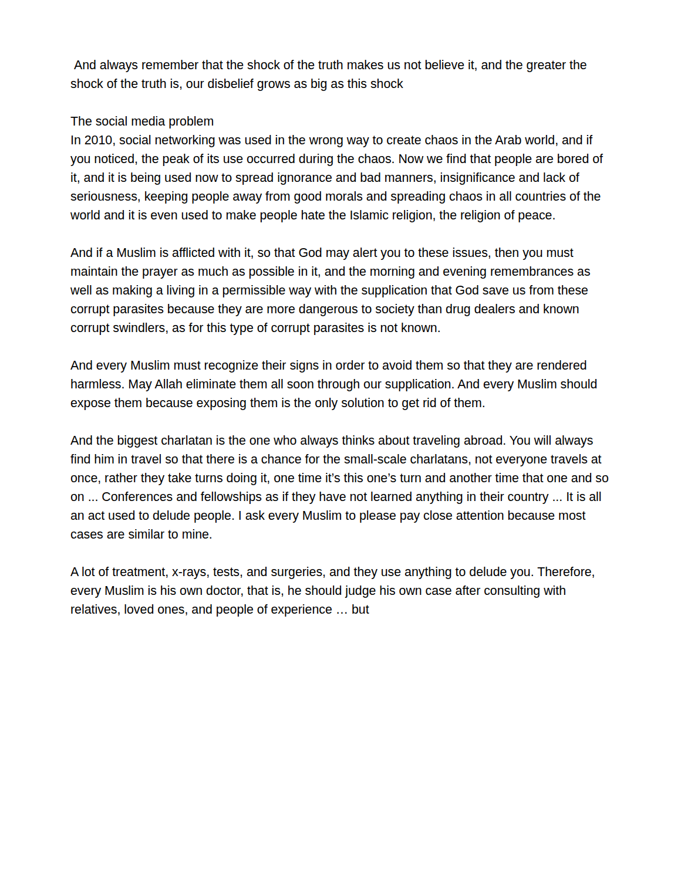And always remember that the shock of the truth makes us not believe it, and the greater the shock of the truth is, our disbelief grows as big as this shock
The social media problem
In 2010, social networking was used in the wrong way to create chaos in the Arab world, and if you noticed, the peak of its use occurred during the chaos. Now we find that people are bored of it, and it is being used now to spread ignorance and bad manners, insignificance and lack of seriousness, keeping people away from good morals and spreading chaos in all countries of the world and it is even used to make people hate the Islamic religion, the religion of peace.
And if a Muslim is afflicted with it, so that God may alert you to these issues, then you must maintain the prayer as much as possible in it, and the morning and evening remembrances as well as making a living in a permissible way with the supplication that God save us from these corrupt parasites because they are more dangerous to society than drug dealers and known corrupt swindlers, as for this type of corrupt parasites is not known.
And every Muslim must recognize their signs in order to avoid them so that they are rendered harmless. May Allah eliminate them all soon through our supplication. And every Muslim should expose them because exposing them is the only solution to get rid of them.
And the biggest charlatan is the one who always thinks about traveling abroad. You will always find him in travel so that there is a chance for the small-scale charlatans, not everyone travels at once, rather they take turns doing it, one time it’s this one’s turn and another time that one and so on ... Conferences and fellowships as if they have not learned anything in their country ... It is all an act used to delude people. I ask every Muslim to please pay close attention because most cases are similar to mine.
A lot of treatment, x-rays, tests, and surgeries, and they use anything to delude you. Therefore, every Muslim is his own doctor, that is, he should judge his own case after consulting with relatives, loved ones, and people of experience … but